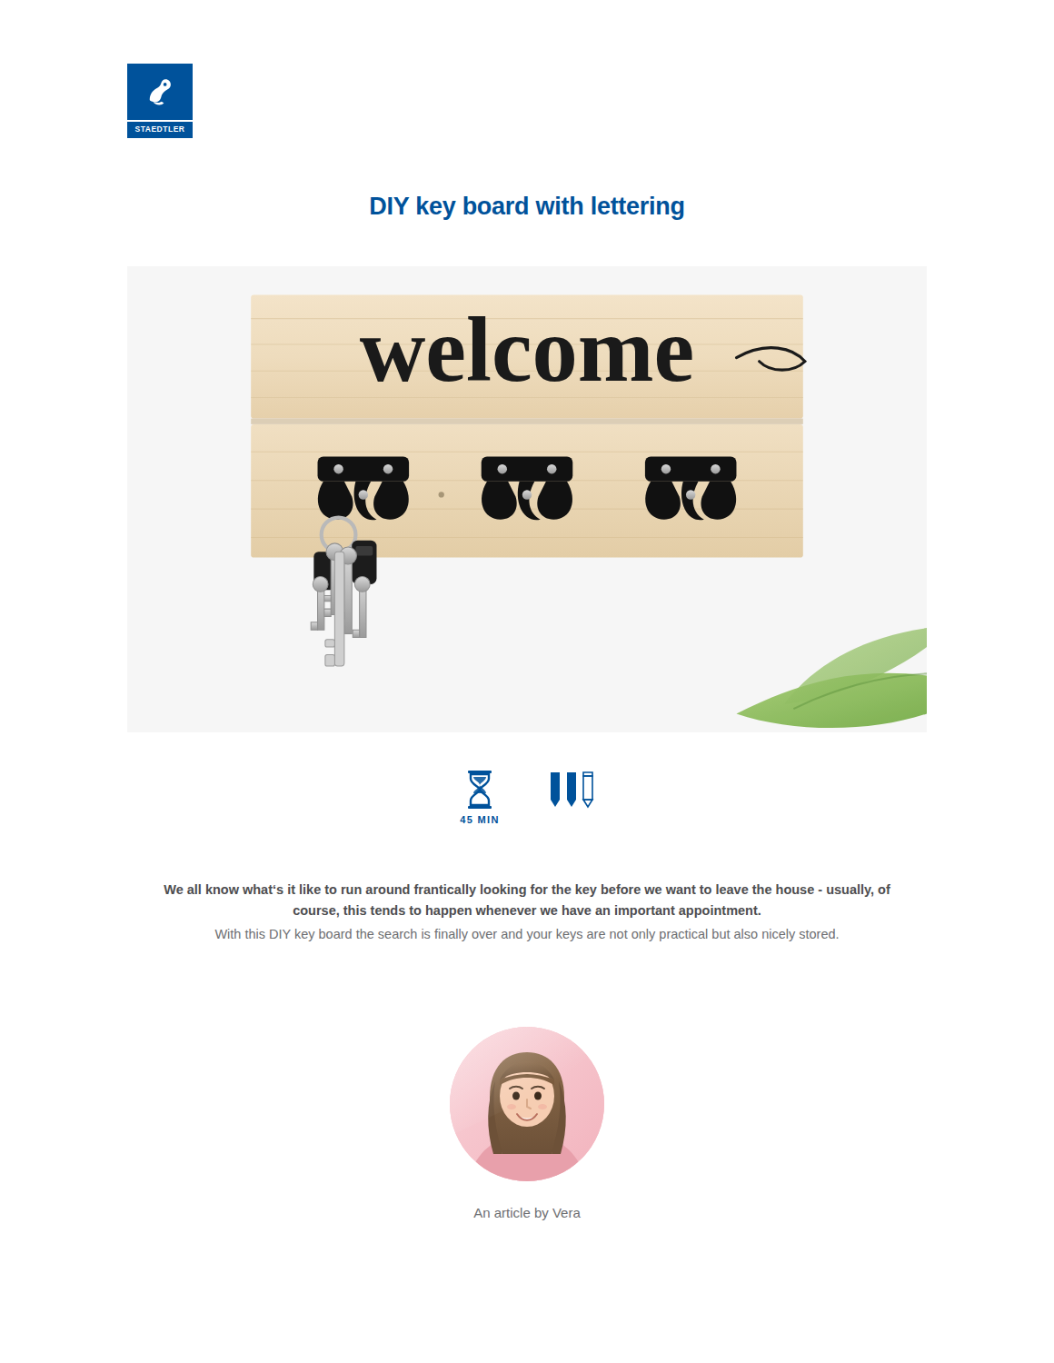STAEDTLER
DIY key board with lettering
welcome
45 MIN
We all know what‘s it like to run around frantically looking for the key before we want to leave the house - usually, of course, this tends to happen whenever we have an important appointment.
With this DIY key board the search is finally over and your keys are not only practical but also nicely stored.
An article by Vera